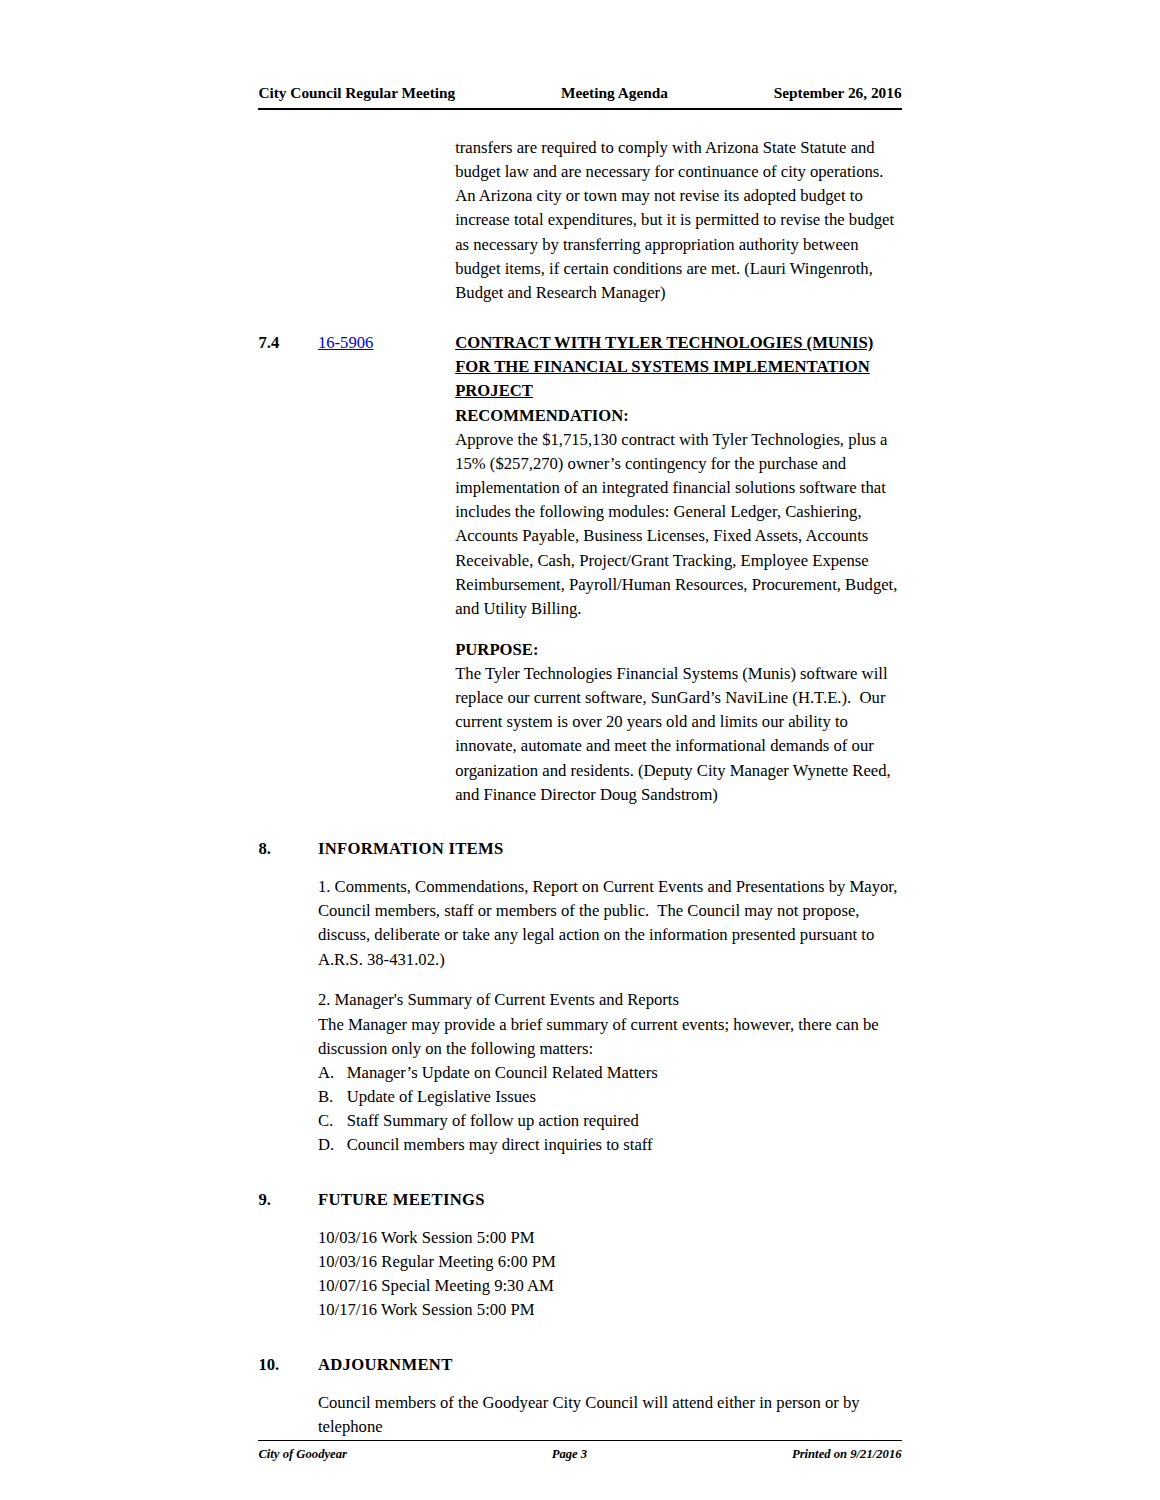City Council Regular Meeting
Meeting Agenda
September 26, 2016
transfers are required to comply with Arizona State Statute and budget law and are necessary for continuance of city operations. An Arizona city or town may not revise its adopted budget to increase total expenditures, but it is permitted to revise the budget as necessary by transferring appropriation authority between budget items, if certain conditions are met. (Lauri Wingenroth, Budget and Research Manager)
7.4
16-5906
Contract with Tyler Technologies (Munis) for the Financial Systems Implementation Project
RECOMMENDATION:
Approve the $1,715,130 contract with Tyler Technologies, plus a 15% ($257,270) owner’s contingency for the purchase and implementation of an integrated financial solutions software that includes the following modules: General Ledger, Cashiering, Accounts Payable, Business Licenses, Fixed Assets, Accounts Receivable, Cash, Project/Grant Tracking, Employee Expense Reimbursement, Payroll/Human Resources, Procurement, Budget, and Utility Billing.
PURPOSE:
The Tyler Technologies Financial Systems (Munis) software will replace our current software, SunGard’s NaviLine (H.T.E.). Our current system is over 20 years old and limits our ability to innovate, automate and meet the informational demands of our organization and residents. (Deputy City Manager Wynette Reed, and Finance Director Doug Sandstrom)
8.
INFORMATION ITEMS
1. Comments, Commendations, Report on Current Events and Presentations by Mayor, Council members, staff or members of the public. The Council may not propose, discuss, deliberate or take any legal action on the information presented pursuant to A.R.S. 38-431.02.)
2. Manager's Summary of Current Events and Reports
The Manager may provide a brief summary of current events; however, there can be discussion only on the following matters:
A. Manager’s Update on Council Related Matters
B. Update of Legislative Issues
C. Staff Summary of follow up action required
D. Council members may direct inquiries to staff
9.
FUTURE MEETINGS
10/03/16 Work Session 5:00 PM
10/03/16 Regular Meeting 6:00 PM
10/07/16 Special Meeting 9:30 AM
10/17/16 Work Session 5:00 PM
10.
ADJOURNMENT
Council members of the Goodyear City Council will attend either in person or by telephone
City of Goodyear
Page 3
Printed on 9/21/2016